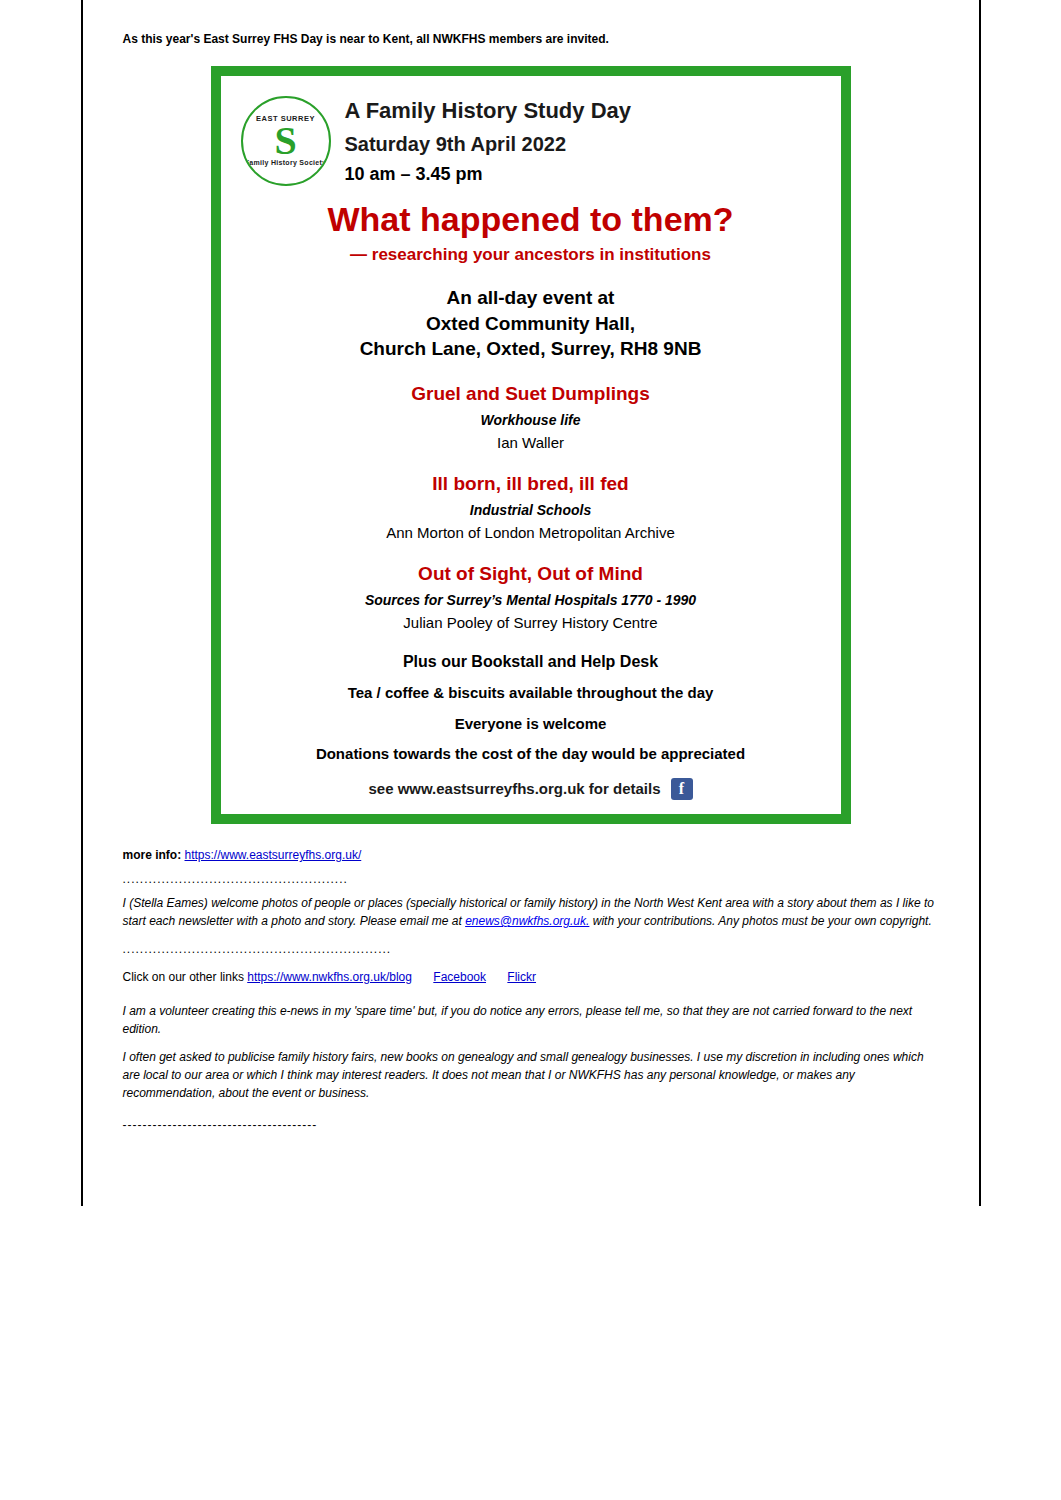As this year's East Surrey FHS Day is near to Kent, all NWKFHS members are invited.
EAST SURREY S Family History Society
A Family History Study Day
Saturday 9th April 2022
10 am – 3.45 pm
What happened to them?
— researching your ancestors in institutions
An all-day event at
Oxted Community Hall,
Church Lane, Oxted, Surrey, RH8 9NB
Gruel and Suet Dumplings
Workhouse life
Ian Waller
Ill born, ill bred, ill fed
Industrial Schools
Ann Morton of London Metropolitan Archive
Out of Sight, Out of Mind
Sources for Surrey’s Mental Hospitals 1770 - 1990
Julian Pooley of Surrey History Centre
Plus our Bookstall and Help Desk
Tea / coffee & biscuits available throughout the day
Everyone is welcome
Donations towards the cost of the day would be appreciated
see www.eastsurreyfhs.org.uk for details f
more info: https://www.eastsurreyfhs.org.uk/
....................................................
I (Stella Eames) welcome photos of people or places (specially historical or family history) in the North West Kent area with a story about them as I like to start each newsletter with a photo and story. Please email me at enews@nwkfhs.org.uk. with your contributions. Any photos must be your own copyright.
..............................................................
Click on our other links https://www.nwkfhs.org.uk/blog Facebook Flickr
I am a volunteer creating this e-news in my 'spare time' but, if you do notice any errors, please tell me, so that they are not carried forward to the next edition.
I often get asked to publicise family history fairs, new books on genealogy and small genealogy businesses. I use my discretion in including ones which are local to our area or which I think may interest readers. It does not mean that I or NWKFHS has any personal knowledge, or makes any recommendation, about the event or business.
---------------------------------------